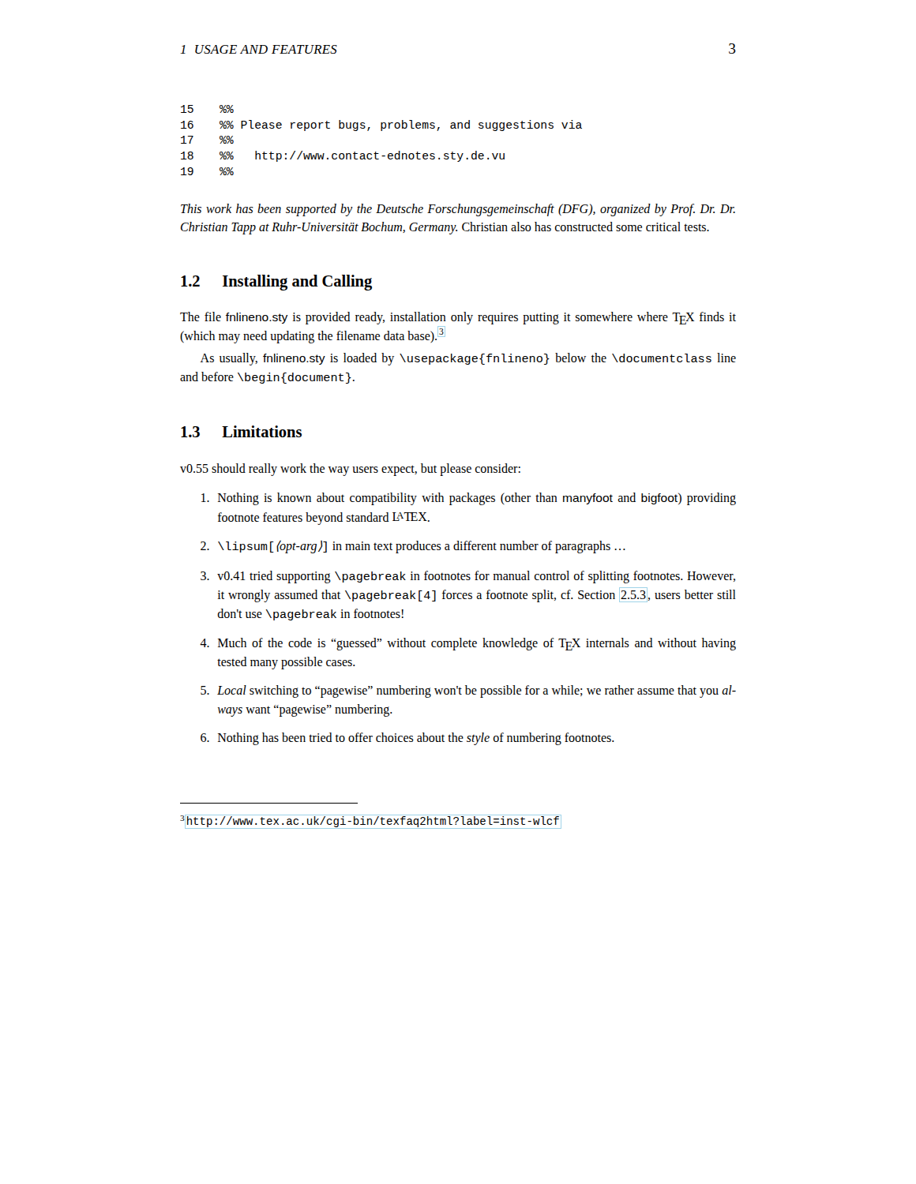1 USAGE AND FEATURES 3
15  %%
16  %% Please report bugs, problems, and suggestions via
17  %%
18  %%   http://www.contact-ednotes.sty.de.vu
19  %%
This work has been supported by the Deutsche Forschungsgemeinschaft (DFG), organized by Prof. Dr. Dr. Christian Tapp at Ruhr-Universität Bochum, Germany. Christian also has constructed some critical tests.
1.2 Installing and Calling
The file fnlineno.sty is provided ready, installation only requires putting it somewhere where TEX finds it (which may need updating the filename data base).3
As usually, fnlineno.sty is loaded by \usepackage{fnlineno} below the \documentclass line and before \begin{document}.
1.3 Limitations
v0.55 should really work the way users expect, but please consider:
Nothing is known about compatibility with packages (other than manyfoot and bigfoot) providing footnote features beyond standard LATEX.
\lipsum[⟨opt-arg⟩] in main text produces a different number of paragraphs …
v0.41 tried supporting \pagebreak in footnotes for manual control of splitting footnotes. However, it wrongly assumed that \pagebreak[4] forces a footnote split, cf. Section 2.5.3, users better still don't use \pagebreak in footnotes!
Much of the code is “guessed” without complete knowledge of TEX internals and without having tested many possible cases.
Local switching to “pagewise” numbering won't be possible for a while; we rather assume that you always want “pagewise” numbering.
Nothing has been tried to offer choices about the style of numbering footnotes.
3http://www.tex.ac.uk/cgi-bin/texfaq2html?label=inst-wlcf